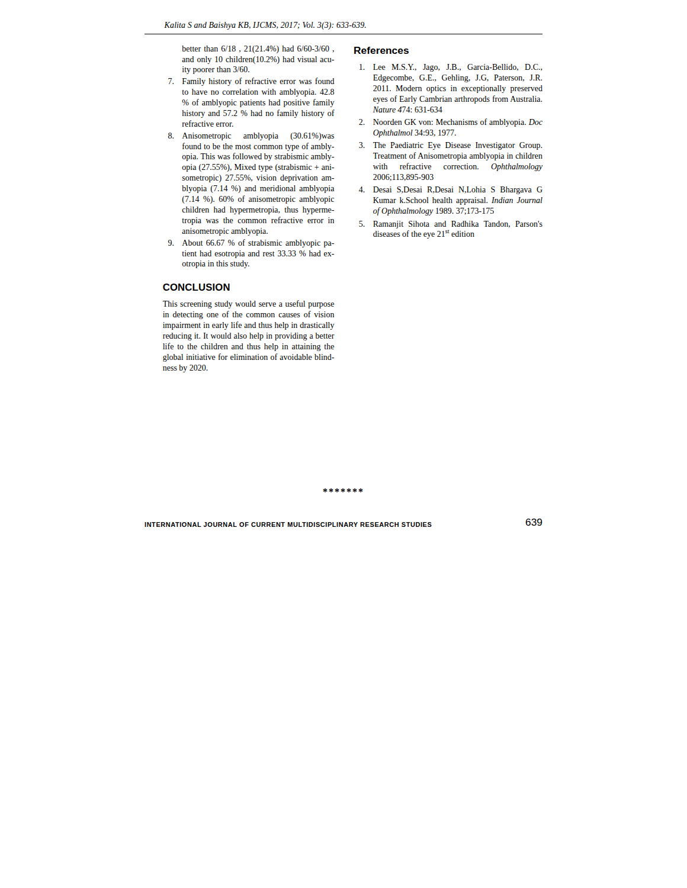Kalita S and Baishya KB, IJCMS, 2017; Vol. 3(3): 633-639.
better than 6/18 , 21(21.4%) had 6/60-3/60 , and only 10 children(10.2%) had visual acuity poorer than 3/60.
7. Family history of refractive error was found to have no correlation with amblyopia. 42.8 % of amblyopic patients had positive family history and 57.2 % had no family history of refractive error.
8. Anisometropic amblyopia (30.61%)was found to be the most common type of amblyopia. This was followed by strabismic amblyopia (27.55%), Mixed type (strabismic + anisometropic) 27.55%, vision deprivation amblyopia (7.14 %) and meridional amblyopia (7.14 %). 60% of anisometropic amblyopic children had hypermetropia, thus hypermetropia was the common refractive error in anisometropic amblyopia.
9. About 66.67 % of strabismic amblyopic patient had esotropia and rest 33.33 % had exotropia in this study.
CONCLUSION
This screening study would serve a useful purpose in detecting one of the common causes of vision impairment in early life and thus help in drastically reducing it. It would also help in providing a better life to the children and thus help in attaining the global initiative for elimination of avoidable blindness by 2020.
References
1. Lee M.S.Y., Jago, J.B., Garcia-Bellido, D.C., Edgecombe, G.E., Gehling, J.G, Paterson, J.R. 2011. Modern optics in exceptionally preserved eyes of Early Cambrian arthropods from Australia. Nature 474: 631-634
2. Noorden GK von: Mechanisms of amblyopia. Doc Ophthalmol 34:93, 1977.
3. The Paediatric Eye Disease Investigator Group. Treatment of Anisometropia amblyopia in children with refractive correction. Ophthalmology 2006;113,895-903
4. Desai S,Desai R,Desai N,Lohia S Bhargava G Kumar k.School health appraisal. Indian Journal of Ophthalmology 1989. 37;173-175
5. Ramanjit Sihota and Radhika Tandon, Parson's diseases of the eye 21st edition
*******
International Journal of Current Multidisciplinary Research Studies
639